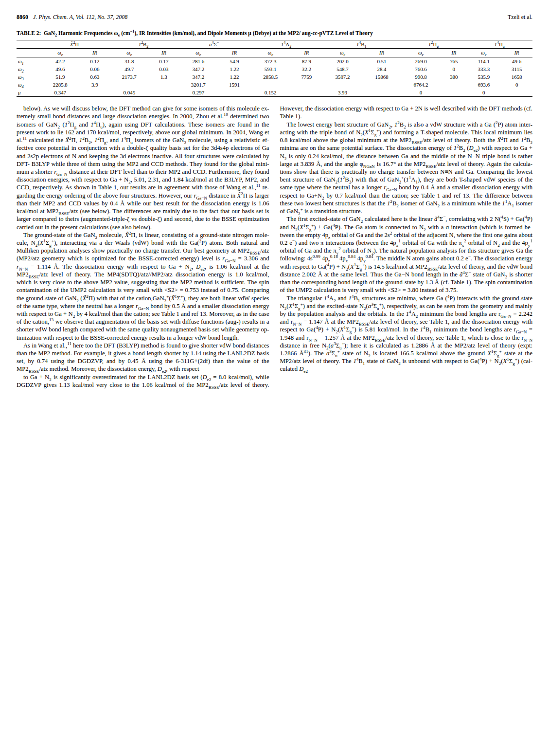8860J. Phys. Chem. A, Vol. 112, No. 37, 2008
Tzeli et al.
TABLE 2: GaN2 Harmonic Frequencies ωe (cm−1), IR Intensities (km/mol), and Dipole Moments μ (Debye) at the MP2/ aug-cc-pVTZ Level of Theory
| | X̃ 2 Π | 1 2 B 2 | ã 4 Σ − | 1 4 A 2 | 1 4 B 1 | 1 2 Π g | 1 4 Π u |
| --- | --- | --- | --- | --- | --- | --- | --- |
| | ω e | IR | ω e | IR | ω e | IR | ω e | IR | ω e | IR | ω e | IR | ω e | IR |
| ω 1 | 42.2 | 0.12 | 31.8 | 0.17 | 281.6 | 54.9 | 372.3 | 87.9 | 202.0 | 0.51 | 269.0 | 765 | 114.1 | 49.6 |
| ω 2 | 49.6 | 0.06 | 49.7 | 0.03 | 347.2 | 1.22 | 593.1 | 32.2 | 548.7 | 28.4 | 760.6 | 0 | 333.3 | 3115 |
| ω 3 | 51.9 | 0.63 | 2173.7 | 1.3 | 347.2 | 1.22 | 2858.5 | 7759 | 3507.2 | 15868 | 990.8 | 380 | 535.9 | 1658 |
| ω 4 | 2285.8 | 3.9 | | | 3201.7 | 1591 | | | | | 6764.2 | | 693.6 | 0 |
| μ | 0.347 | | 0.045 | | 0.297 | | 0.152 | | 3.93 | | 0 | | 0 | |
below). As we will discuss below, the DFT method can give for some isomers of this molecule extremely small bond distances and large dissociation energies. In 2000, Zhou et al.10 determined two isomers of GaN2 (12Πg and 14Πu), again using DFT calculations. These isomers are found in the present work to lie 162 and 170 kcal/mol, respectively, above our global minimum. In 2004, Wang et al.11 calculated the X̃2Π, 12B2, 12Πg, and 14Πu isomers of the GaN2 molecule, using a relativistic effective core potential in conjunction with a double-ζ quality basis set for the 3d4s4p electrons of Ga and 2s2p electrons of N and keeping the 3d electrons inactive. All four structures were calculated by DFT- B3LYP while three of them using the MP2 and CCD methods. They found for the global minimum a shorter rGa−N distance at their DFT level than to their MP2 and CCD. Furthermore, they found dissociation energies, with respect to Ga + N2, 5.01, 2.31, and 1.84 kcal/mol at the B3LYP, MP2, and CCD, respectively. As shown in Table 1, our results are in agreement with those of Wang et al.,11 regarding the energy ordering of the above four structures. However, our rGa−N distance in X̃2Π is larger than their MP2 and CCD values by 0.4 Å while our best result for the dissociation energy is 1.06 kcal/mol at MP2BSSE/atz (see below). The differences are mainly due to the fact that our basis set is larger compared to theirs (augmented-triple-ζ vs double-ζ) and second, due to the BSSE optimization carried out in the present calculations (see also below).
The ground-state of the GaN2 molecule, X̃2Π, is linear, consisting of a ground-state nitrogen molecule, N2(X1Σg+), interacting via a der Waals (vdW) bond with the Ga(2P) atom. Both natural and Mulliken population analyses show practically no charge transfer. Our best geometry at MP2BSSE/atz (MP2/atz geometry which is optimized for the BSSE-corrected energy) level is rGa−N = 3.306 and rN−N = 1.114 Å. The dissociation energy with respect to Ga + N2, De2, is 1.06 kcal/mol at the MP2BSSE/atz level of theory. The MP4(SDTQ)/atz//MP2/atz dissociation energy is 1.0 kcal/mol, which is very close to the above MP2 value, suggesting that the MP2 method is sufficient. The spin contamination of the UMP2 calculation is very small with <S2> = 0.753 instead of 0.75. Comparing the ground-state of GaN2 (X̃2Π) with that of the cation,GaN2+(X̃1Σ+), they are both linear vdW species of the same type, where the neutral has a longer rGa−N bond by 0.5 Å and a smaller dissociation energy with respect to Ga + N2 by 4 kcal/mol than the cation; see Table 1 and ref 13. Moreover, as in the case of the cation,13 we observe that augmentation of the basis set with diffuse functions (aug-) results in a shorter vdW bond length compared with the same quality nonaugmented basis set while geometry optimization with respect to the BSSE-corrected energy results in a longer vdW bond length.
As in Wang et al.,11 here too the DFT (B3LYP) method is found to give shorter vdW bond distances than the MP2 method. For example, it gives a bond length shorter by 1.14 using the LANL2DZ basis set, by 0.74 using the DGDZVP, and by 0.45 Å using the 6-311G+(2df) than the value of the MP2BSSE/atz method. Moreover, the dissociation energy, De2, with respect
to Ga + N2 is significantly overestimated for the LANL2DZ basis set (De2 = 8.0 kcal/mol), while DGDZVP gives 1.13 kcal/mol very close to the 1.06 kcal/mol of the MP2BSSE/atz level of theory. However, the dissociation energy with respect to Ga + 2N is well described with the DFT methods (cf. Table 1).
The lowest energy bent structure of GaN2, 12B2 is also a vdW structure with a Ga (2P) atom interacting with the triple bond of N2(X1Σg+) and forming a T-shaped molecule. This local minimum lies 0.8 kcal/mol above the global minimum at the MP2BSSE/atz level of theory. Both the X̃2Π and 12B2 minima are on the same potential surface. The dissociation energy of 12B2 (De2) with respect to Ga + N2 is only 0.24 kcal/mol, the distance between Ga and the middle of the N≡N triple bond is rather large at 3.839 Å, and the angle φNGaN is 16.7° at the MP2BSSE/atz level of theory. Again the calculations show that there is practically no charge transfer between N≡N and Ga. Comparing the lowest bent structure of GaN2(12B2) with that of GaN2+(11A1), they are both T-shaped vdW species of the same type where the neutral has a longer rGa−N bond by 0.4 Å and a smaller dissociation energy with respect to Ga+N2 by 0.7 kcal/mol than the cation; see Table 1 and ref 13. The difference between these two lowest bent structures is that the 12B2 isomer of GaN2 is a minimum while the 11A1 isomer of GaN2+ is a transition structure.
The first excited-state of GaN2 calculated here is the linear ã4Σ−, correlating with 2 N(4S) + Ga(4P) and N2(X1Σg+) + Ga(4P). The Ga atom is connected to N2 with a σ interaction (which is formed between the empty 4pz orbital of Ga and the 2s2 orbital of the adjacent N, where the first one gains about 0.2 e−) and two π interactions (between the 4px1 orbital of Ga with the πx2 orbital of N2 and the 4py1 orbital of Ga and the πy2 orbital of N2). The natural population analysis for this structure gives Ga the following: 4s0.99 4pz0.18 4px0.84 4py0.84. The middle N atom gains about 0.2 e−. The dissociation energy with respect to Ga(4P) + N2(X1Σg+) is 14.5 kcal/mol at MP2BSSE/atz level of theory, and the vdW bond distance 2.002 Å at the same level. Thus the Ga−N bond length in the ã4Σ− state of GaN2 is shorter than the corresponding bond length of the ground-state by 1.3 Å (cf. Table 1). The spin contamination of the UMP2 calculation is very small with <S2> = 3.80 instead of 3.75.
The triangular 14A2 and 14B1 structures are minima, where Ga (4P) interacts with the ground-state N2(X1Σg+) and the excited-state N2(a3Σu+), respectively, as can be seen from the geometry and mainly by the population analysis and the orbitals. In the 14A2 minimum the bond lengths are rGa−N = 2.242 and rN−N = 1.147 Å at the MP2BSSE/atz level of theory, see Table 1, and the dissociation energy with respect to Ga(4P) + N2(X1Σg+) is 5.81 kcal/mol. In the 14B1 minimum the bond lengths are rGa−N = 1.948 and rN−N = 1.257 Å at the MP2BSSE/atz level of theory, see Table 1, which is close to the rN−N distance in free N2(a3Σu+); here it is calculated as 1.2886 Å at the MP2/atz level of theory (expt: 1.2866 Å31). The a3Σu+ state of N2 is located 166.5 kcal/mol above the ground X1Σg+ state at the MP2/atz level of theory. The 14B1 state of GaN2 is unbound with respect to Ga(4P) + N2(X1Σg+) (calculated De2